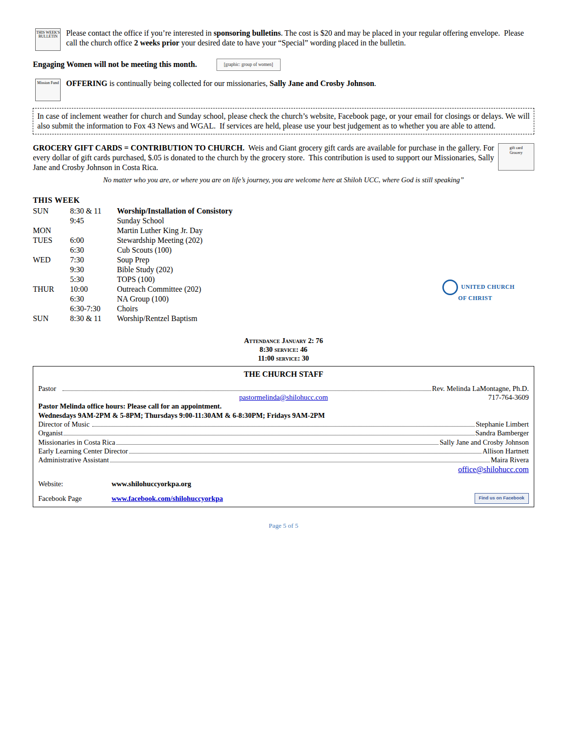THIS WEEK'S BULLETIN
Please contact the office if you’re interested in sponsoring bulletins. The cost is $20 and may be placed in your regular offering envelope. Please call the church office 2 weeks prior your desired date to have your “Special” wording placed in the bulletin.
Engaging Women will not be meeting this month. [graphic: group of women]
Mission Fund
OFFERING is continually being collected for our missionaries, Sally Jane and Crosby Johnson.
In case of inclement weather for church and Sunday school, please check the church’s website, Facebook page, or your email for closings or delays. We will also submit the information to Fox 43 News and WGAL. If services are held, please use your best judgement as to whether you are able to attend.
gift card
Grocery
GROCERY GIFT CARDS = CONTRIBUTION TO CHURCH. Weis and Giant grocery gift cards are available for purchase in the gallery. For every dollar of gift cards purchased, $.05 is donated to the church by the grocery store. This contribution is used to support our Missionaries, Sally Jane and Crosby Johnson in Costa Rica.
No matter who you are, or where you are on life’s journey, you are welcome here at Shiloh UCC, where God is still speaking”
THIS WEEK
| SUN | 8:30 & 11 | Worship/Installation of Consistory |
| | 9:45 | Sunday School |
| MON | | Martin Luther King Jr. Day |
| TUES | 6:00 | Stewardship Meeting (202) |
| | 6:30 | Cub Scouts (100) |
| WED | 7:30 | Soup Prep |
| | 9:30 | Bible Study (202) |
| | 5:30 | TOPS (100) |
| THUR | 10:00 | Outreach Committee (202) |
| | 6:30 | NA Group (100) |
| | 6:30-7:30 | Choirs |
| SUN | 8:30 & 11 | Worship/Rentzel Baptism |
UNITED CHURCH
OF CHRIST
Attendance January 2: 76
8:30 service: 46
11:00 service: 30
THE CHURCH STAFF
Pastor Rev. Melinda LaMontagne, Ph.D.
pastormelinda@shilohucc.com 717-764-3609
Pastor Melinda office hours: Please call for an appointment.
Wednesdays 9AM-2PM & 5-8PM; Thursdays 9:00-11:30AM & 6-8:30PM; Fridays 9AM-2PM
Director of Music Stephanie Limbert
Organist Sandra Bamberger
Missionaries in Costa Rica Sally Jane and Crosby Johnson
Early Learning Center Director Allison Hartnett
Administrative Assistant Maira Rivera
office@shilohucc.com
Website: www.shilohuccyorkpa.org
Facebook Page www.facebook.com/shilohuccyorkpa Find us on Facebook
Page 5 of 5